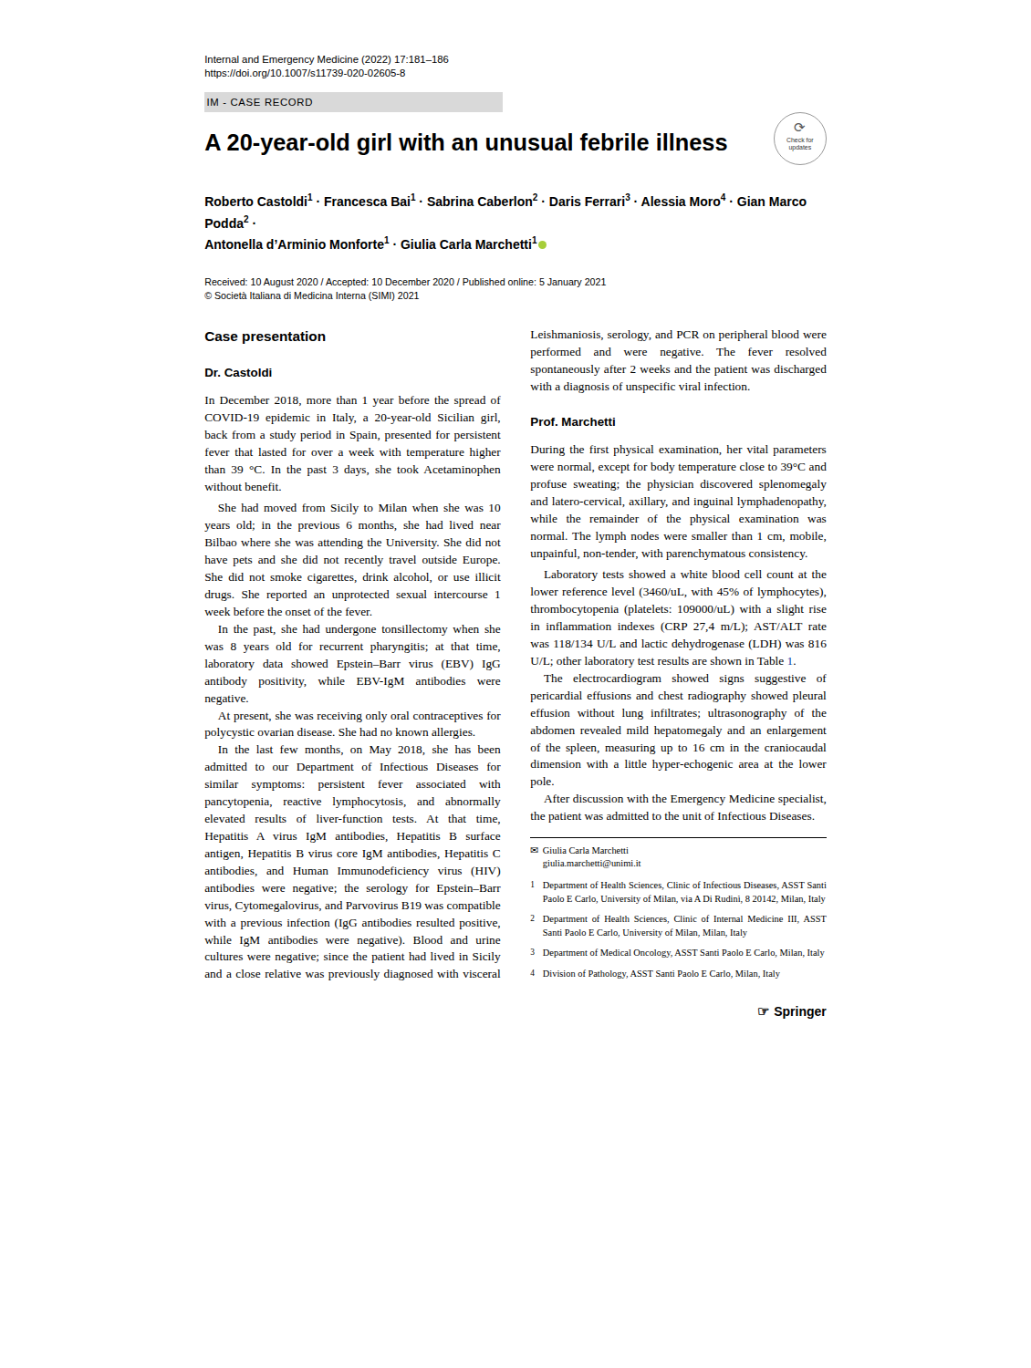Internal and Emergency Medicine (2022) 17:181–186
https://doi.org/10.1007/s11739-020-02605-8
IM - CASE RECORD
⟳ Check for
updates
A 20-year-old girl with an unusual febrile illness
Roberto Castoldi1 · Francesca Bai1 · Sabrina Caberlon2 · Daris Ferrari3 · Alessia Moro4 · Gian Marco Podda2 ·
Antonella d’Arminio Monforte1 · Giulia Carla Marchetti1
Received: 10 August 2020 / Accepted: 10 December 2020 / Published online: 5 January 2021
© Società Italiana di Medicina Interna (SIMI) 2021
Case presentation
Dr. Castoldi
In December 2018, more than 1 year before the spread of COVID-19 epidemic in Italy, a 20-year-old Sicilian girl, back from a study period in Spain, presented for persistent fever that lasted for over a week with temperature higher than 39 °C. In the past 3 days, she took Acetaminophen without benefit.
She had moved from Sicily to Milan when she was 10 years old; in the previous 6 months, she had lived near Bilbao where she was attending the University. She did not have pets and she did not recently travel outside Europe. She did not smoke cigarettes, drink alcohol, or use illicit drugs. She reported an unprotected sexual intercourse 1 week before the onset of the fever.
In the past, she had undergone tonsillectomy when she was 8 years old for recurrent pharyngitis; at that time, laboratory data showed Epstein–Barr virus (EBV) IgG antibody positivity, while EBV-IgM antibodies were negative.
At present, she was receiving only oral contraceptives for polycystic ovarian disease. She had no known allergies.
In the last few months, on May 2018, she has been admitted to our Department of Infectious Diseases for similar symptoms: persistent fever associated with pancytopenia, reactive lymphocytosis, and abnormally elevated results of liver-function tests. At that time, Hepatitis A virus IgM antibodies, Hepatitis B surface antigen, Hepatitis B virus core IgM antibodies, Hepatitis C antibodies, and Human Immunodeficiency virus (HIV) antibodies were negative; the serology for Epstein–Barr virus, Cytomegalovirus, and Parvovirus B19 was compatible with a previous infection (IgG antibodies resulted positive, while IgM antibodies were negative). Blood and urine cultures were negative; since the patient had lived in Sicily and a close relative was previously diagnosed with visceral Leishmaniosis, serology, and PCR on peripheral blood were performed and were negative. The fever resolved spontaneously after 2 weeks and the patient was discharged with a diagnosis of unspecific viral infection.
Prof. Marchetti
During the first physical examination, her vital parameters were normal, except for body temperature close to 39°C and profuse sweating; the physician discovered splenomegaly and latero-cervical, axillary, and inguinal lymphadenopathy, while the remainder of the physical examination was normal. The lymph nodes were smaller than 1 cm, mobile, unpainful, non-tender, with parenchymatous consistency.
Laboratory tests showed a white blood cell count at the lower reference level (3460/uL, with 45% of lymphocytes), thrombocytopenia (platelets: 109000/uL) with a slight rise in inflammation indexes (CRP 27,4 m/L); AST/ALT rate was 118/134 U/L and lactic dehydrogenase (LDH) was 816 U/L; other laboratory test results are shown in Table 1.
The electrocardiogram showed signs suggestive of pericardial effusions and chest radiography showed pleural effusion without lung infiltrates; ultrasonography of the abdomen revealed mild hepatomegaly and an enlargement of the spleen, measuring up to 16 cm in the craniocaudal dimension with a little hyper-echogenic area at the lower pole.
After discussion with the Emergency Medicine specialist, the patient was admitted to the unit of Infectious Diseases.
✉ Giulia Carla Marchetti
giulia.marchetti@unimi.it
1 Department of Health Sciences, Clinic of Infectious Diseases, ASST Santi Paolo E Carlo, University of Milan, via A Di Rudinì, 8 20142, Milan, Italy
2 Department of Health Sciences, Clinic of Internal Medicine III, ASST Santi Paolo E Carlo, University of Milan, Milan, Italy
3 Department of Medical Oncology, ASST Santi Paolo E Carlo, Milan, Italy
4 Division of Pathology, ASST Santi Paolo E Carlo, Milan, Italy
☞Springer